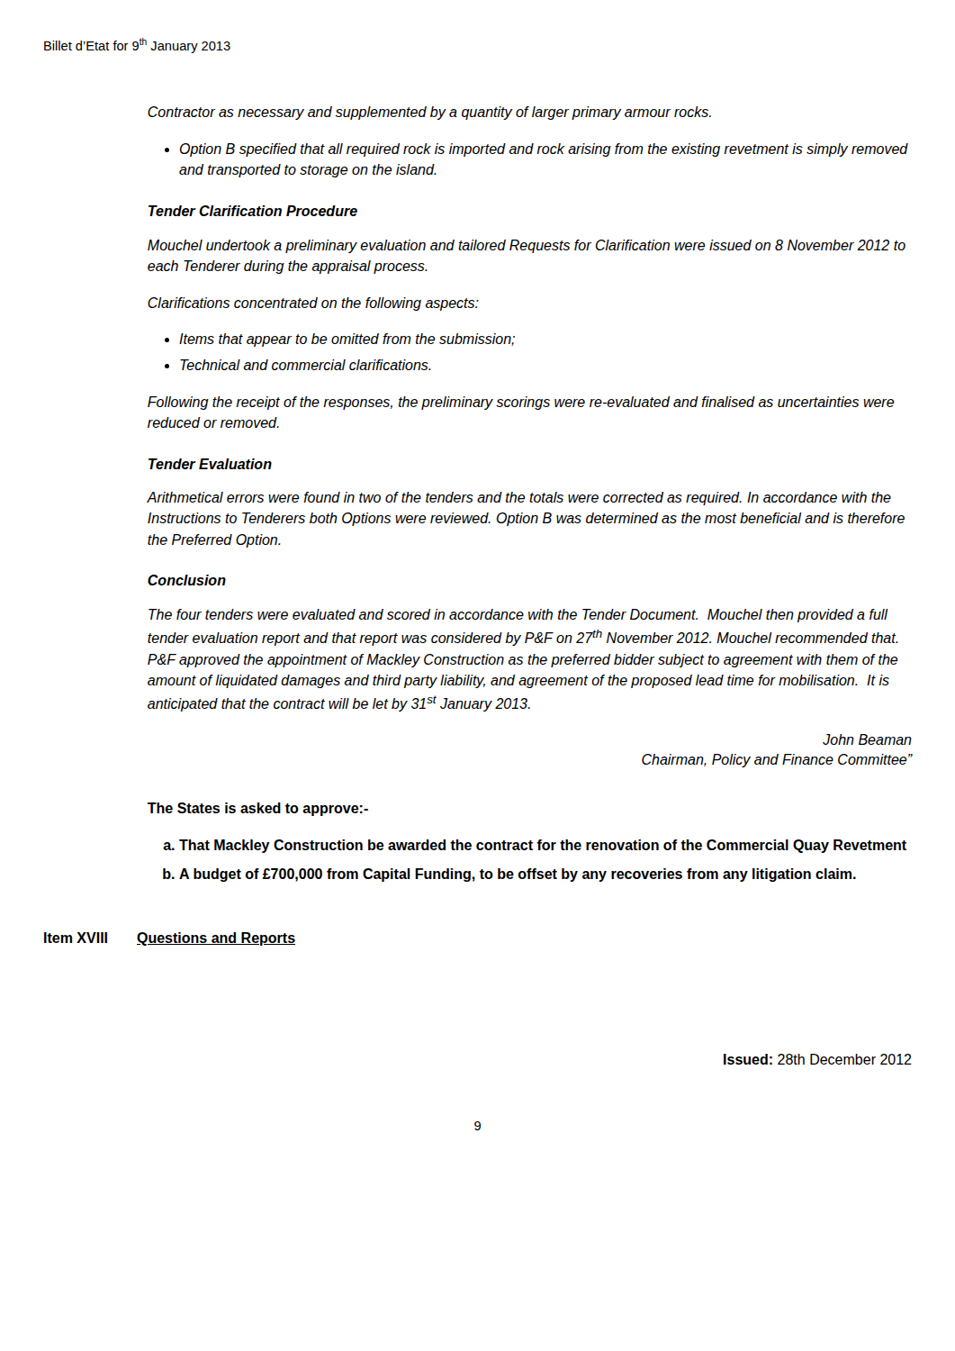Billet d’Etat for 9th January 2013
Contractor as necessary and supplemented by a quantity of larger primary armour rocks.
Option B specified that all required rock is imported and rock arising from the existing revetment is simply removed and transported to storage on the island.
Tender Clarification Procedure
Mouchel undertook a preliminary evaluation and tailored Requests for Clarification were issued on 8 November 2012 to each Tenderer during the appraisal process.
Clarifications concentrated on the following aspects:
Items that appear to be omitted from the submission;
Technical and commercial clarifications.
Following the receipt of the responses, the preliminary scorings were re-evaluated and finalised as uncertainties were reduced or removed.
Tender Evaluation
Arithmetical errors were found in two of the tenders and the totals were corrected as required. In accordance with the Instructions to Tenderers both Options were reviewed. Option B was determined as the most beneficial and is therefore the Preferred Option.
Conclusion
The four tenders were evaluated and scored in accordance with the Tender Document. Mouchel then provided a full tender evaluation report and that report was considered by P&F on 27th November 2012. Mouchel recommended that. P&F approved the appointment of Mackley Construction as the preferred bidder subject to agreement with them of the amount of liquidated damages and third party liability, and agreement of the proposed lead time for mobilisation. It is anticipated that the contract will be let by 31st January 2013.
John Beaman
Chairman, Policy and Finance Committee”
The States is asked to approve:-
That Mackley Construction be awarded the contract for the renovation of the Commercial Quay Revetment
A budget of £700,000 from Capital Funding, to be offset by any recoveries from any litigation claim.
Item XVIIIQuestions and Reports
Issued: 28th December 2012
9